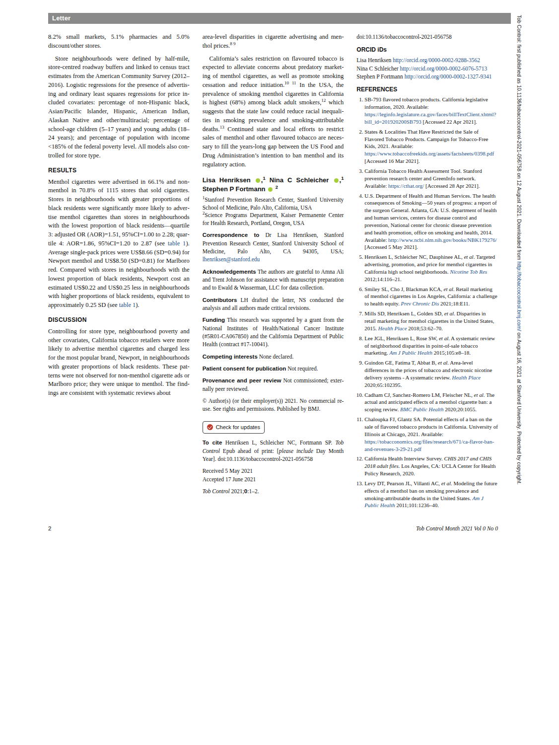Letter
Tob Control: first published as 10.1136/tobaccocontrol-2021-056758 on 12 August 2021. Downloaded from http://tobaccocontrol.bmj.com/ on August 16, 2021 at Stanford University. Protected by copyright.
8.2% small markets, 5.1% pharmacies and 5.0% discount/other stores.
Store neighbourhoods were defined by half-mile, store-centred roadway buffers and linked to census tract estimates from the American Community Survey (2012–2016). Logistic regressions for the presence of advertising and ordinary least squares regressions for price included covariates: percentage of non-Hispanic black, Asian/Pacific Islander, Hispanic, American Indian, Alaskan Native and other/multiracial; percentage of school-age children (5–17 years) and young adults (18–24 years); and percentage of population with income <185% of the federal poverty level. All models also controlled for store type.
RESULTS
Menthol cigarettes were advertised in 66.1% and non-menthol in 70.8% of 1115 stores that sold cigarettes. Stores in neighbourhoods with greater proportions of black residents were significantly more likely to advertise menthol cigarettes than stores in neighbourhoods with the lowest proportion of black residents—quartile 3: adjusted OR (AOR)=1.51, 95%CI=1.00 to 2.28; quartile 4: AOR=1.86, 95%CI=1.20 to 2.87 (see table 1). Average single-pack prices were US$8.66 (SD=0.94) for Newport menthol and US$8.50 (SD=0.81) for Marlboro red. Compared with stores in neighbourhoods with the lowest proportion of black residents, Newport cost an estimated US$0.22 and US$0.25 less in neighbourhoods with higher proportions of black residents, equivalent to approximately 0.25 SD (see table 1).
DISCUSSION
Controlling for store type, neighbourhood poverty and other covariates, California tobacco retailers were more likely to advertise menthol cigarettes and charged less for the most popular brand, Newport, in neighbourhoods with greater proportions of black residents. These patterns were not observed for non-menthol cigarette ads or Marlboro price; they were unique to menthol. The findings are consistent with systematic reviews about
area-level disparities in cigarette advertising and menthol prices.8 9
California’s sales restriction on flavoured tobacco is expected to alleviate concerns about predatory marketing of menthol cigarettes, as well as promote smoking cessation and reduce initiation.10 11 In the USA, the prevalence of smoking menthol cigarettes in California is highest (68%) among black adult smokers,12 which suggests that the state law could reduce racial inequalities in smoking prevalence and smoking-attributable deaths.13 Continued state and local efforts to restrict sales of menthol and other flavoured tobacco are necessary to fill the years-long gap between the US Food and Drug Administration’s intention to ban menthol and its regulatory action.
Lisa Henriksen ,1 Nina C Schleicher ,1 Stephen P Fortmann 2
1Stanford Prevention Research Center, Stanford University School of Medicine, Palo Alto, California, USA
2Science Programs Department, Kaiser Permanente Center for Health Research, Portland, Oregon, USA
Correspondence to Dr Lisa Henriksen, Stanford Prevention Research Center, Stanford University School of Medicine, Palo Alto, CA 94305, USA; lhenriksen@stanford.edu
Acknowledgements The authors are grateful to Amna Ali and Trent Johnson for assistance with manuscript preparation and to Ewald & Wasserman, LLC for data collection.
Contributors LH drafted the letter, NS conducted the analysis and all authors made critical revisions.
Funding This research was supported by a grant from the National Institutes of Health/National Cancer Institute (#5R01-CA067850) and the California Department of Public Health (contract #17-10041).
Competing interests None declared.
Patient consent for publication Not required.
Provenance and peer review Not commissioned; externally peer reviewed.
© Author(s) (or their employer(s)) 2021. No commercial re-use. See rights and permissions. Published by BMJ.
Check for updates
To cite Henriksen L, Schleicher NC, Fortmann SP. Tob Control Epub ahead of print: [please include Day Month Year]. doi:10.1136/tobaccocontrol-2021-056758
Received 5 May 2021
Accepted 17 June 2021
Tob Control 2021;0:1–2.
doi:10.1136/tobaccocontrol-2021-056758
ORCID iDs
Lisa Henriksen http://orcid.org/0000-0002-9288-3562
Nina C Schleicher http://orcid.org/0000-0002-6076-5713
Stephen P Fortmann http://orcid.org/0000-0002-1327-9341
REFERENCES
SB-793 flavored tobacco products. California legislative information, 2020. Available: https://leginfo.legislature.ca.gov/faces/billTextClient.xhtml?bill_id=201920200SB793 [Accessed 22 Apr 2021].
States & Localities That Have Restricted the Sale of Flavored Tobacco Products. Campaign for Tobacco-Free Kids, 2021. Available: https://www.tobaccofreekids.org/assets/factsheets/0398.pdf [Accessed 16 Mar 2021].
California Tobacco Health Assessment Tool. Stanford prevention research center and GreenInfo network. Available: https://cthat.org/ [Accessed 28 Apr 2021].
U.S. Department of Health and Human Services. The health consequences of Smoking—50 years of progress: a report of the surgeon General. Atlanta, GA: U.S. department of health and human services, centers for disease control and prevention, National center for chronic disease prevention and health promotion, office on smoking and health, 2014. Available: http://www.ncbi.nlm.nih.gov/books/NBK179276/ [Accessed 5 May 2021].
Henriksen L, Schleicher NC, Dauphinee AL, et al. Targeted advertising, promotion, and price for menthol cigarettes in California high school neighborhoods. Nicotine Tob Res 2012;14:116–21.
Smiley SL, Cho J, Blackman KCA, et al. Retail marketing of menthol cigarettes in Los Angeles, California: a challenge to health equity. Prev Chronic Dis 2021;18:E11.
Mills SD, Henriksen L, Golden SD, et al. Disparities in retail marketing for menthol cigarettes in the United States, 2015. Health Place 2018;53:62–70.
Lee JGL, Henriksen L, Rose SW, et al. A systematic review of neighborhood disparities in point-of-sale tobacco marketing. Am J Public Health 2015;105:e8–18.
Guindon GE, Fatima T, Abbat B, et al. Area-level differences in the prices of tobacco and electronic nicotine delivery systems - A systematic review. Health Place 2020;65:102395.
Cadham CJ, Sanchez-Romero LM, Fleischer NL, et al. The actual and anticipated effects of a menthol cigarette ban: a scoping review. BMC Public Health 2020;20:1055.
Chaloupka FJ, Glantz SA. Potential effects of a ban on the sale of flavored tobacco products in California. University of Illinois at Chicago, 2021. Available: https://tobacconomics.org/files/research/671/ca-flavor-ban-and-revenues-3-29-21.pdf
California Health Interview Survey. CHIS 2017 and CHIS 2018 adult files. Los Angeles, CA: UCLA Center for Health Policy Research, 2020.
Levy DT, Pearson JL, Villanti AC, et al. Modeling the future effects of a menthol ban on smoking prevalence and smoking-attributable deaths in the United States. Am J Public Health 2011;101:1236–40.
2
Tob Control Month 2021 Vol 0 No 0